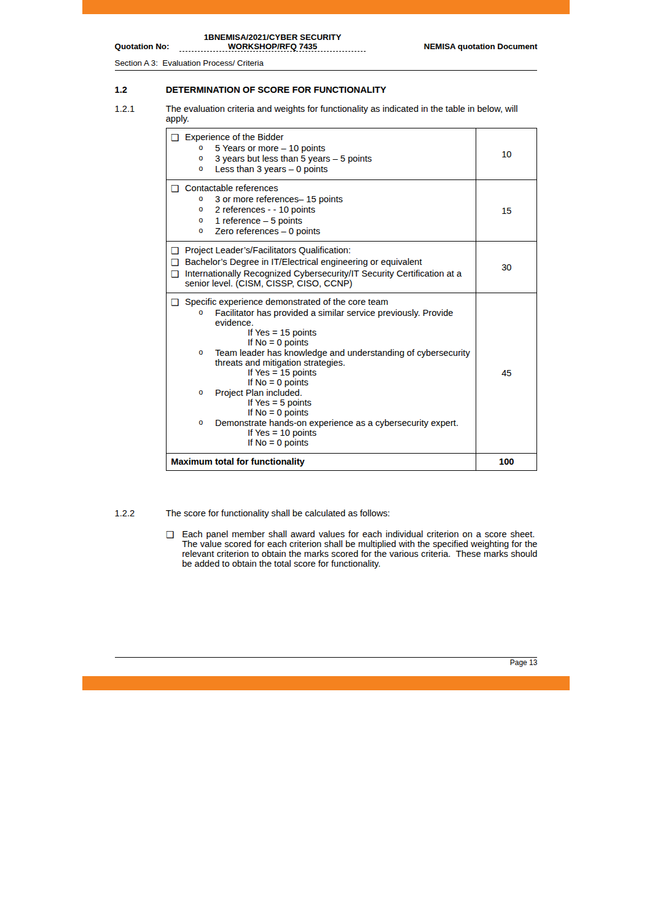| Quotation No: | 1BNEMISA/2021/CYBER SECURITY WORKSHOP/RFQ 7435 | NEMISA quotation Document |
Section A 3: Evaluation Process/ Criteria
1.2
DETERMINATION OF SCORE FOR FUNCTIONALITY
1.2.1
The evaluation criteria and weights for functionality as indicated in the table in below, will apply.
| ❑ Experience of the Bidder 5 Years or more – 10 points 3 years but less than 5 years – 5 points Less than 3 years – 0 points | 10 |
| ❑ Contactable references 3 or more references– 15 points 2 references - - 10 points 1 reference – 5 points Zero references – 0 points | 15 |
| ❑ Project Leader’s/Facilitators Qualification: ❑ Bachelor’s Degree in IT/Electrical engineering or equivalent ❑ Internationally Recognized Cybersecurity/IT Security Certification at a senior level. (CISM, CISSP, CISO, CCNP) | 30 |
| ❑ Specific experience demonstrated of the core team Facilitator has provided a similar service previously. Provide evidence. If Yes = 15 points If No = 0 points Team leader has knowledge and understanding of cybersecurity threats and mitigation strategies. If Yes = 15 points If No = 0 points Project Plan included. If Yes = 5 points If No = 0 points Demonstrate hands-on experience as a cybersecurity expert. If Yes = 10 points If No = 0 points | 45 |
| Maximum total for functionality | 100 |
1.2.2
The score for functionality shall be calculated as follows:
❑
Each panel member shall award values for each individual criterion on a score sheet. The value scored for each criterion shall be multiplied with the specified weighting for the relevant criterion to obtain the marks scored for the various criteria. These marks should be added to obtain the total score for functionality.
Page 13